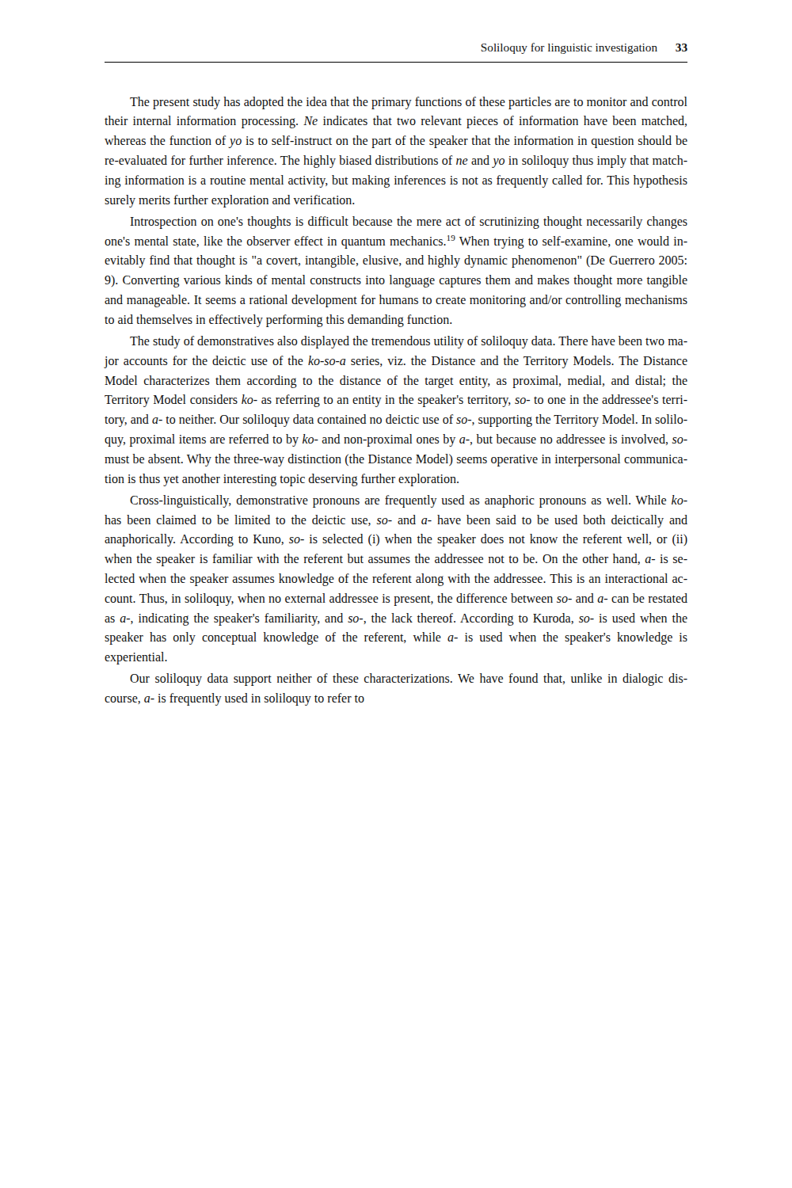Soliloquy for linguistic investigation 33
The present study has adopted the idea that the primary functions of these particles are to monitor and control their internal information processing. Ne indicates that two relevant pieces of information have been matched, whereas the function of yo is to self-instruct on the part of the speaker that the information in question should be re-evaluated for further inference. The highly biased distributions of ne and yo in soliloquy thus imply that matching information is a routine mental activity, but making inferences is not as frequently called for. This hypothesis surely merits further exploration and verification.
Introspection on one's thoughts is difficult because the mere act of scrutinizing thought necessarily changes one's mental state, like the observer effect in quantum mechanics.19 When trying to self-examine, one would inevitably find that thought is "a covert, intangible, elusive, and highly dynamic phenomenon" (De Guerrero 2005: 9). Converting various kinds of mental constructs into language captures them and makes thought more tangible and manageable. It seems a rational development for humans to create monitoring and/or controlling mechanisms to aid themselves in effectively performing this demanding function.
The study of demonstratives also displayed the tremendous utility of soliloquy data. There have been two major accounts for the deictic use of the ko-so-a series, viz. the Distance and the Territory Models. The Distance Model characterizes them according to the distance of the target entity, as proximal, medial, and distal; the Territory Model considers ko- as referring to an entity in the speaker's territory, so- to one in the addressee's territory, and a- to neither. Our soliloquy data contained no deictic use of so-, supporting the Territory Model. In soliloquy, proximal items are referred to by ko- and non-proximal ones by a-, but because no addressee is involved, so- must be absent. Why the three-way distinction (the Distance Model) seems operative in interpersonal communication is thus yet another interesting topic deserving further exploration.
Cross-linguistically, demonstrative pronouns are frequently used as anaphoric pronouns as well. While ko- has been claimed to be limited to the deictic use, so- and a- have been said to be used both deictically and anaphorically. According to Kuno, so- is selected (i) when the speaker does not know the referent well, or (ii) when the speaker is familiar with the referent but assumes the addressee not to be. On the other hand, a- is selected when the speaker assumes knowledge of the referent along with the addressee. This is an interactional account. Thus, in soliloquy, when no external addressee is present, the difference between so- and a- can be restated as a-, indicating the speaker's familiarity, and so-, the lack thereof. According to Kuroda, so- is used when the speaker has only conceptual knowledge of the referent, while a- is used when the speaker's knowledge is experiential.
Our soliloquy data support neither of these characterizations. We have found that, unlike in dialogic discourse, a- is frequently used in soliloquy to refer to